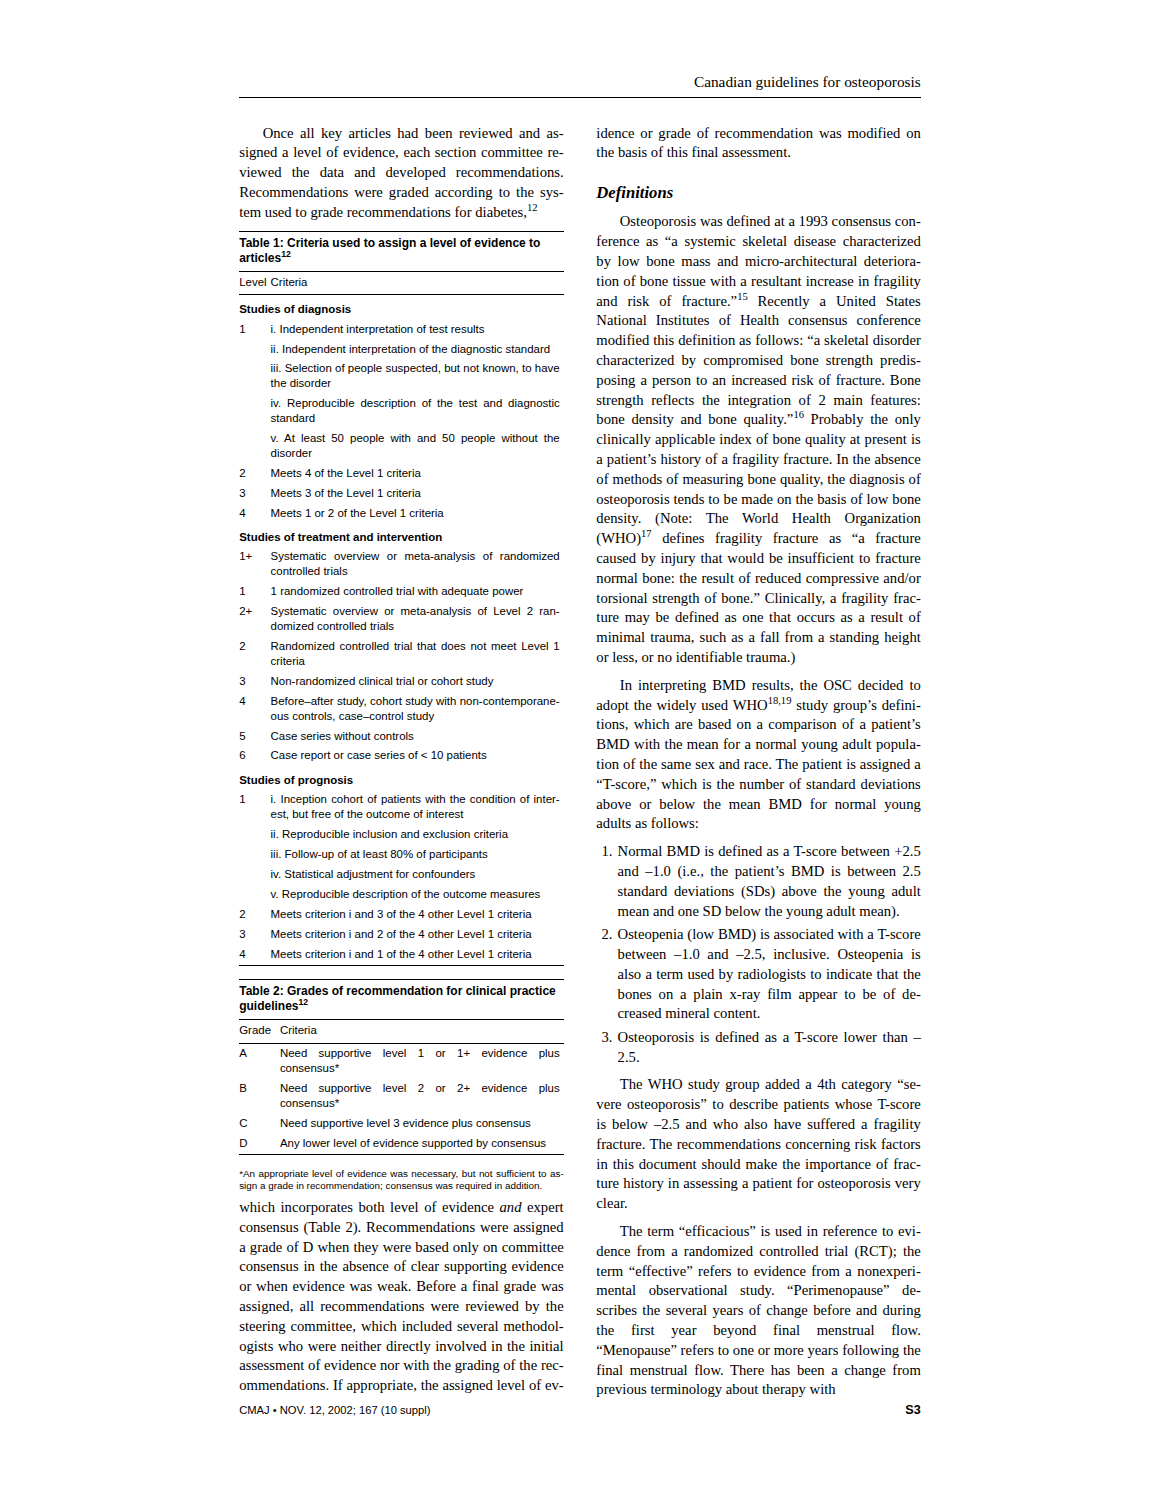Canadian guidelines for osteoporosis
Once all key articles had been reviewed and assigned a level of evidence, each section committee reviewed the data and developed recommendations. Recommendations were graded according to the system used to grade recommendations for diabetes,12
Table 1: Criteria used to assign a level of evidence to articles 12
| Level | Criteria |
| --- | --- |
| Studies of diagnosis |
| 1 | i. Independent interpretation of test results |
| | ii. Independent interpretation of the diagnostic standard |
| | iii. Selection of people suspected, but not known, to have the disorder |
| | iv. Reproducible description of the test and diagnostic standard |
| | v. At least 50 people with and 50 people without the disorder |
| 2 | Meets 4 of the Level 1 criteria |
| 3 | Meets 3 of the Level 1 criteria |
| 4 | Meets 1 or 2 of the Level 1 criteria |
| Studies of treatment and intervention |
| 1+ | Systematic overview or meta-analysis of randomized controlled trials |
| 1 | 1 randomized controlled trial with adequate power |
| 2+ | Systematic overview or meta-analysis of Level 2 randomized controlled trials |
| 2 | Randomized controlled trial that does not meet Level 1 criteria |
| 3 | Non-randomized clinical trial or cohort study |
| 4 | Before–after study, cohort study with non-contemporaneous controls, case–control study |
| 5 | Case series without controls |
| 6 | Case report or case series of < 10 patients |
| Studies of prognosis |
| 1 | i. Inception cohort of patients with the condition of interest, but free of the outcome of interest |
| | ii. Reproducible inclusion and exclusion criteria |
| | iii. Follow-up of at least 80% of participants |
| | iv. Statistical adjustment for confounders |
| | v. Reproducible description of the outcome measures |
| 2 | Meets criterion i and 3 of the 4 other Level 1 criteria |
| 3 | Meets criterion i and 2 of the 4 other Level 1 criteria |
| 4 | Meets criterion i and 1 of the 4 other Level 1 criteria |
Table 2: Grades of recommendation for clinical practice guidelines 12
| Grade | Criteria |
| --- | --- |
| A | Need supportive level 1 or 1+ evidence plus consensus* |
| B | Need supportive level 2 or 2+ evidence plus consensus* |
| C | Need supportive level 3 evidence plus consensus |
| D | Any lower level of evidence supported by consensus |
*An appropriate level of evidence was necessary, but not sufficient to assign a grade in recommendation; consensus was required in addition.
which incorporates both level of evidence and expert consensus (Table 2). Recommendations were assigned a grade of D when they were based only on committee consensus in the absence of clear supporting evidence or when evidence was weak. Before a final grade was assigned, all recommendations were reviewed by the steering committee, which included several methodologists who were neither directly involved in the initial assessment of evidence nor with the grading of the recommendations. If appropriate, the assigned level of evidence or grade of recommendation was modified on the basis of this final assessment.
Definitions
Osteoporosis was defined at a 1993 consensus conference as “a systemic skeletal disease characterized by low bone mass and micro-architectural deterioration of bone tissue with a resultant increase in fragility and risk of fracture.”15 Recently a United States National Institutes of Health consensus conference modified this definition as follows: “a skeletal disorder characterized by compromised bone strength predisposing a person to an increased risk of fracture. Bone strength reflects the integration of 2 main features: bone density and bone quality.”16 Probably the only clinically applicable index of bone quality at present is a patient’s history of a fragility fracture. In the absence of methods of measuring bone quality, the diagnosis of osteoporosis tends to be made on the basis of low bone density. (Note: The World Health Organization (WHO)17 defines fragility fracture as “a fracture caused by injury that would be insufficient to fracture normal bone: the result of reduced compressive and/or torsional strength of bone.” Clinically, a fragility fracture may be defined as one that occurs as a result of minimal trauma, such as a fall from a standing height or less, or no identifiable trauma.)
In interpreting BMD results, the OSC decided to adopt the widely used WHO18,19 study group’s definitions, which are based on a comparison of a patient’s BMD with the mean for a normal young adult population of the same sex and race. The patient is assigned a “T-score,” which is the number of standard deviations above or below the mean BMD for normal young adults as follows:
Normal BMD is defined as a T-score between +2.5 and –1.0 (i.e., the patient’s BMD is between 2.5 standard deviations (SDs) above the young adult mean and one SD below the young adult mean).
Osteopenia (low BMD) is associated with a T-score between –1.0 and –2.5, inclusive. Osteopenia is also a term used by radiologists to indicate that the bones on a plain x-ray film appear to be of decreased mineral content.
Osteoporosis is defined as a T-score lower than –2.5.
The WHO study group added a 4th category “severe osteoporosis” to describe patients whose T-score is below –2.5 and who also have suffered a fragility fracture. The recommendations concerning risk factors in this document should make the importance of fracture history in assessing a patient for osteoporosis very clear.
The term “efficacious” is used in reference to evidence from a randomized controlled trial (RCT); the term “effective” refers to evidence from a nonexperimental observational study. “Perimenopause” describes the several years of change before and during the first year beyond final menstrual flow. “Menopause” refers to one or more years following the final menstrual flow. There has been a change from previous terminology about therapy with
CMAJ • NOV. 12, 2002; 167 (10 suppl) S3